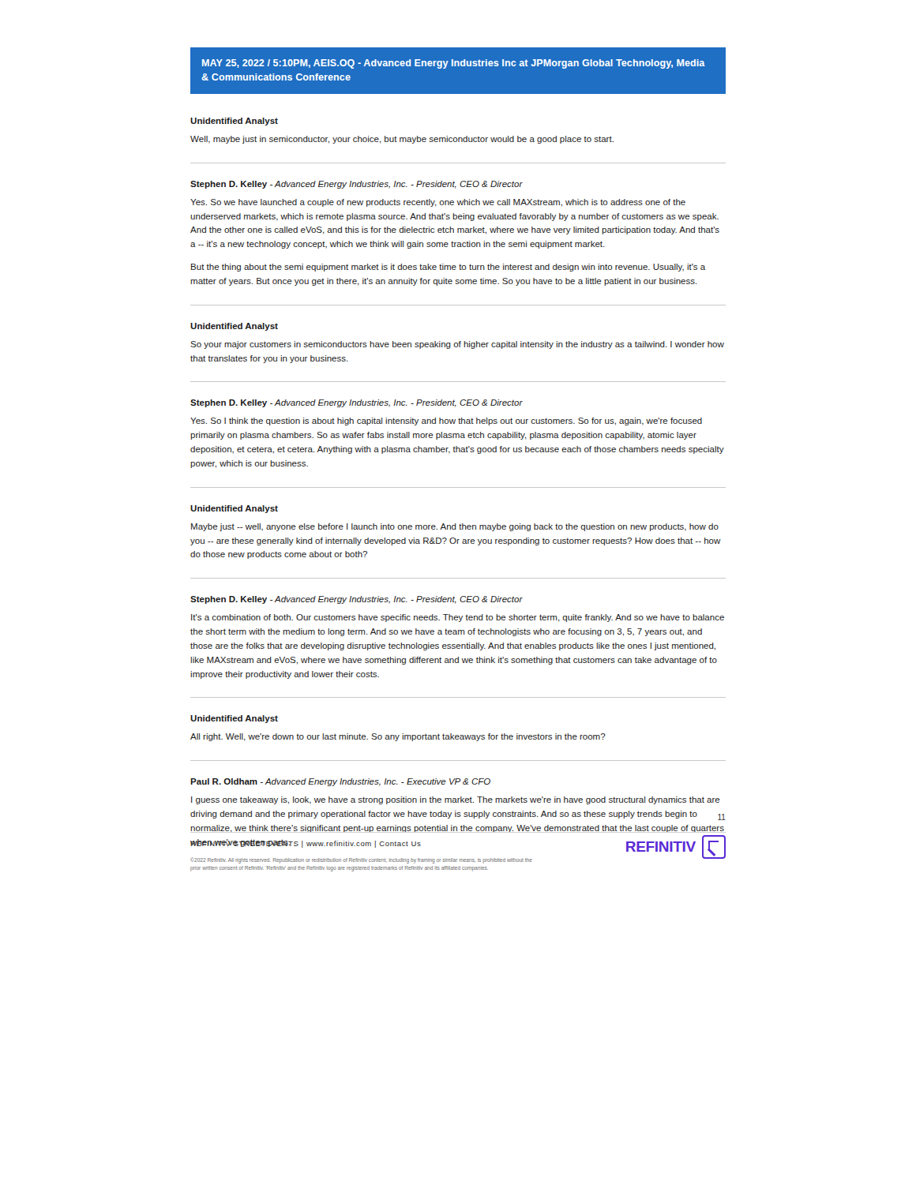MAY 25, 2022 / 5:10PM, AEIS.OQ - Advanced Energy Industries Inc at JPMorgan Global Technology, Media & Communications Conference
Unidentified Analyst
Well, maybe just in semiconductor, your choice, but maybe semiconductor would be a good place to start.
Stephen D. Kelley - Advanced Energy Industries, Inc. - President, CEO & Director
Yes. So we have launched a couple of new products recently, one which we call MAXstream, which is to address one of the underserved markets, which is remote plasma source. And that's being evaluated favorably by a number of customers as we speak. And the other one is called eVoS, and this is for the dielectric etch market, where we have very limited participation today. And that's a -- it's a new technology concept, which we think will gain some traction in the semi equipment market.
But the thing about the semi equipment market is it does take time to turn the interest and design win into revenue. Usually, it's a matter of years. But once you get in there, it's an annuity for quite some time. So you have to be a little patient in our business.
Unidentified Analyst
So your major customers in semiconductors have been speaking of higher capital intensity in the industry as a tailwind. I wonder how that translates for you in your business.
Stephen D. Kelley - Advanced Energy Industries, Inc. - President, CEO & Director
Yes. So I think the question is about high capital intensity and how that helps out our customers. So for us, again, we're focused primarily on plasma chambers. So as wafer fabs install more plasma etch capability, plasma deposition capability, atomic layer deposition, et cetera, et cetera. Anything with a plasma chamber, that's good for us because each of those chambers needs specialty power, which is our business.
Unidentified Analyst
Maybe just -- well, anyone else before I launch into one more. And then maybe going back to the question on new products, how do you -- are these generally kind of internally developed via R&D? Or are you responding to customer requests? How does that -- how do those new products come about or both?
Stephen D. Kelley - Advanced Energy Industries, Inc. - President, CEO & Director
It's a combination of both. Our customers have specific needs. They tend to be shorter term, quite frankly. And so we have to balance the short term with the medium to long term. And so we have a team of technologists who are focusing on 3, 5, 7 years out, and those are the folks that are developing disruptive technologies essentially. And that enables products like the ones I just mentioned, like MAXstream and eVoS, where we have something different and we think it's something that customers can take advantage of to improve their productivity and lower their costs.
Unidentified Analyst
All right. Well, we're down to our last minute. So any important takeaways for the investors in the room?
Paul R. Oldham - Advanced Energy Industries, Inc. - Executive VP & CFO
I guess one takeaway is, look, we have a strong position in the market. The markets we're in have good structural dynamics that are driving demand and the primary operational factor we have today is supply constraints. And so as these supply trends begin to normalize, we think there's significant pent-up earnings potential in the company. We've demonstrated that the last couple of quarters when we've gotten parts.
11
REFINITIV STREETEVENTS | www.refinitiv.com | Contact Us
©2022 Refinitiv. All rights reserved. Republication or redistribution of Refinitiv content, including by framing or similar means, is prohibited without the prior written consent of Refinitiv. 'Refinitiv' and the Refinitiv logo are registered trademarks of Refinitiv and its affiliated companies.
REFINITIV